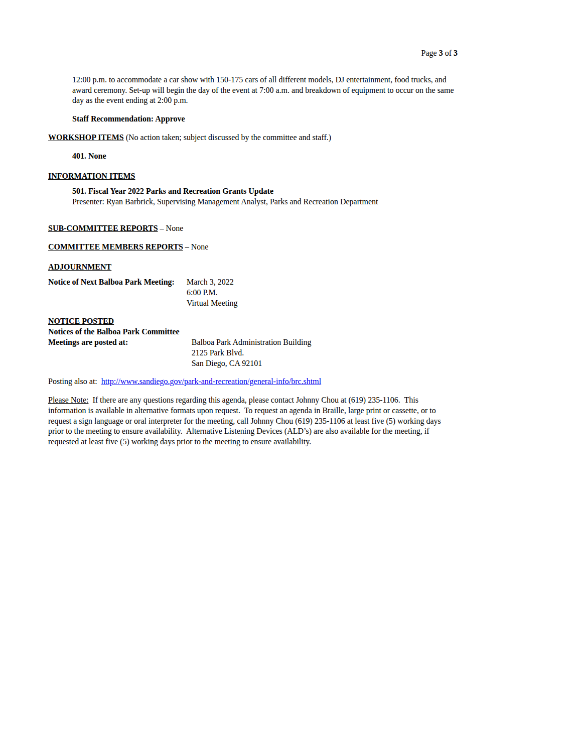Page 3 of 3
12:00 p.m. to accommodate a car show with 150-175 cars of all different models, DJ entertainment, food trucks, and award ceremony. Set-up will begin the day of the event at 7:00 a.m. and breakdown of equipment to occur on the same day as the event ending at 2:00 p.m.
Staff Recommendation: Approve
WORKSHOP ITEMS (No action taken; subject discussed by the committee and staff.)
401. None
INFORMATION ITEMS
501. Fiscal Year 2022 Parks and Recreation Grants Update
Presenter: Ryan Barbrick, Supervising Management Analyst, Parks and Recreation Department
SUB-COMMITTEE REPORTS – None
COMMITTEE MEMBERS REPORTS – None
ADJOURNMENT
| Notice of Next Balboa Park Meeting: | March 3, 2022 6:00 P.M. Virtual Meeting |
NOTICE POSTED
| Notices of the Balboa Park Committee Meetings are posted at: | Balboa Park Administration Building 2125 Park Blvd. San Diego, CA 92101 |
Posting also at: http://www.sandiego.gov/park-and-recreation/general-info/brc.shtml
Please Note: If there are any questions regarding this agenda, please contact Johnny Chou at (619) 235-1106. This information is available in alternative formats upon request. To request an agenda in Braille, large print or cassette, or to request a sign language or oral interpreter for the meeting, call Johnny Chou (619) 235-1106 at least five (5) working days prior to the meeting to ensure availability. Alternative Listening Devices (ALD’s) are also available for the meeting, if requested at least five (5) working days prior to the meeting to ensure availability.